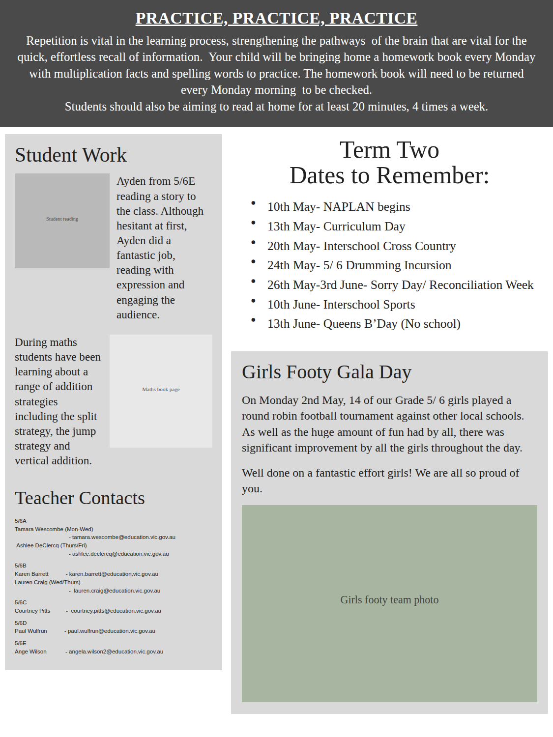PRACTICE, PRACTICE, PRACTICE
Repetition is vital in the learning process, strengthening the pathways of the brain that are vital for the quick, effortless recall of information. Your child will be bringing home a homework book every Monday with multiplication facts and spelling words to practice. The homework book will need to be returned every Monday morning to be checked.
Students should also be aiming to read at home for at least 20 minutes, 4 times a week.
Student Work
Ayden from 5/6E reading a story to the class. Although hesitant at first, Ayden did a fantastic job, reading with expression and engaging the audience.
During maths students have been learning about a range of addition strategies including the split strategy, the jump strategy and vertical addition.
Teacher Contacts
5/6A
Tamara Wescombe (Mon-Wed)
- tamara.wescombe@education.vic.gov.au
Ashlee DeClercq (Thurs/Fri)
- ashlee.declercq@education.vic.gov.au
5/6B
Karen Barrett - karen.barrett@education.vic.gov.au
Lauren Craig (Wed/Thurs)
- lauren.craig@education.vic.gov.au
5/6C
Courtney Pitts - courtney.pitts@education.vic.gov.au
5/6D
Paul Wulfrun - paul.wulfrun@education.vic.gov.au
5/6E
Ange Wilson - angela.wilson2@education.vic.gov.au
Term Two
Dates to Remember:
10th May- NAPLAN begins
13th May- Curriculum Day
20th May- Interschool Cross Country
24th May- 5/ 6 Drumming Incursion
26th May-3rd June- Sorry Day/ Reconciliation Week
10th June- Interschool Sports
13th June- Queens B’Day (No school)
Girls Footy Gala Day
On Monday 2nd May, 14 of our Grade 5/ 6 girls played a round robin football tournament against other local schools. As well as the huge amount of fun had by all, there was significant improvement by all the girls throughout the day.
Well done on a fantastic effort girls! We are all so proud of you.